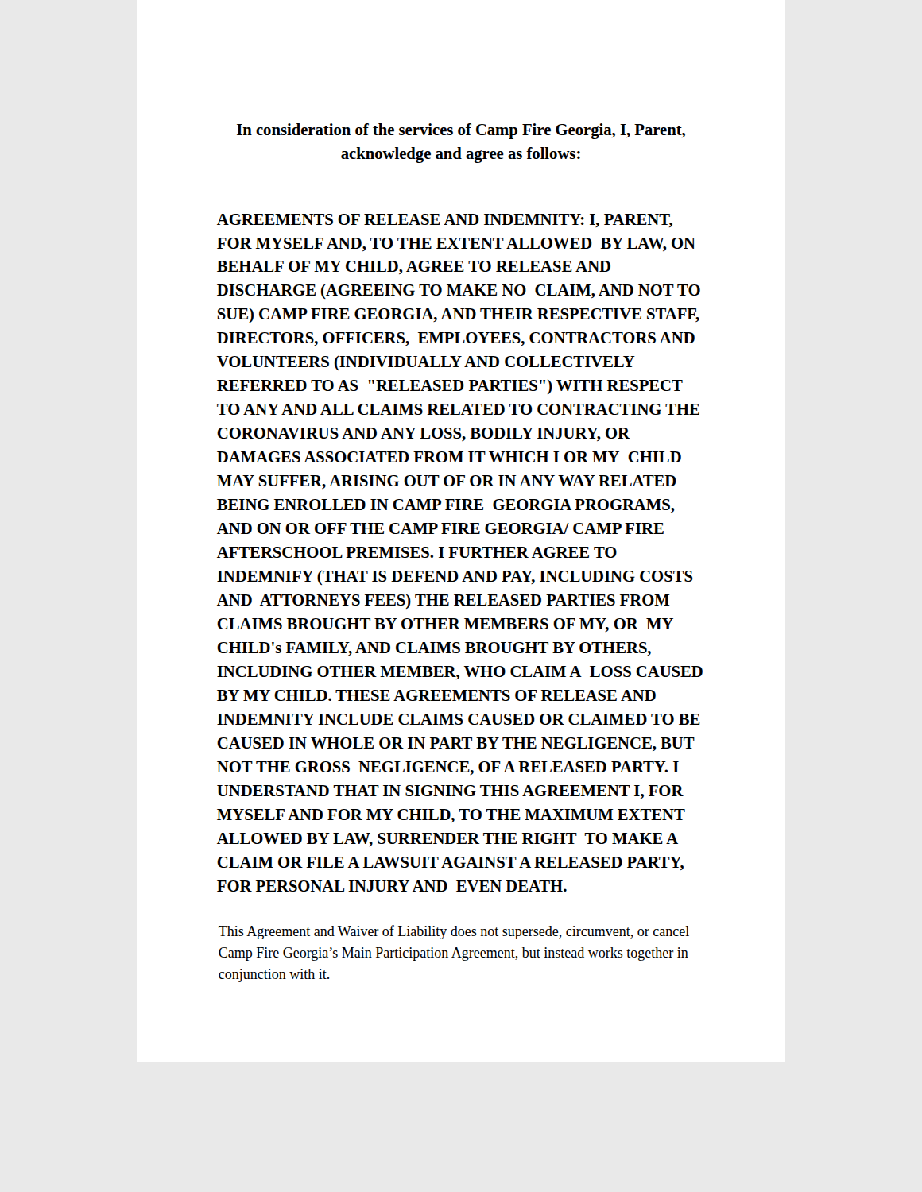In consideration of the services of Camp Fire Georgia, I, Parent, acknowledge and agree as follows:
AGREEMENTS OF RELEASE AND INDEMNITY: I, PARENT, FOR MYSELF AND, TO THE EXTENT ALLOWED BY LAW, ON BEHALF OF MY CHILD, AGREE TO RELEASE AND DISCHARGE (AGREEING TO MAKE NO CLAIM, AND NOT TO SUE) CAMP FIRE GEORGIA, AND THEIR RESPECTIVE STAFF, DIRECTORS, OFFICERS, EMPLOYEES, CONTRACTORS AND VOLUNTEERS (INDIVIDUALLY AND COLLECTIVELY REFERRED TO AS "RELEASED PARTIES") WITH RESPECT TO ANY AND ALL CLAIMS RELATED TO CONTRACTING THE CORONAVIRUS AND ANY LOSS, BODILY INJURY, OR DAMAGES ASSOCIATED FROM IT WHICH I OR MY CHILD MAY SUFFER, ARISING OUT OF OR IN ANY WAY RELATED BEING ENROLLED IN CAMP FIRE GEORGIA PROGRAMS, AND ON OR OFF THE CAMP FIRE GEORGIA/ CAMP FIRE AFTERSCHOOL PREMISES. I FURTHER AGREE TO INDEMNIFY (THAT IS DEFEND AND PAY, INCLUDING COSTS AND ATTORNEYS FEES) THE RELEASED PARTIES FROM CLAIMS BROUGHT BY OTHER MEMBERS OF MY, OR MY CHILD's FAMILY, AND CLAIMS BROUGHT BY OTHERS, INCLUDING OTHER MEMBER, WHO CLAIM A LOSS CAUSED BY MY CHILD. THESE AGREEMENTS OF RELEASE AND INDEMNITY INCLUDE CLAIMS CAUSED OR CLAIMED TO BE CAUSED IN WHOLE OR IN PART BY THE NEGLIGENCE, BUT NOT THE GROSS NEGLIGENCE, OF A RELEASED PARTY. I UNDERSTAND THAT IN SIGNING THIS AGREEMENT I, FOR MYSELF AND FOR MY CHILD, TO THE MAXIMUM EXTENT ALLOWED BY LAW, SURRENDER THE RIGHT TO MAKE A CLAIM OR FILE A LAWSUIT AGAINST A RELEASED PARTY, FOR PERSONAL INJURY AND EVEN DEATH.
This Agreement and Waiver of Liability does not supersede, circumvent, or cancel Camp Fire Georgia’s Main Participation Agreement, but instead works together in conjunction with it.